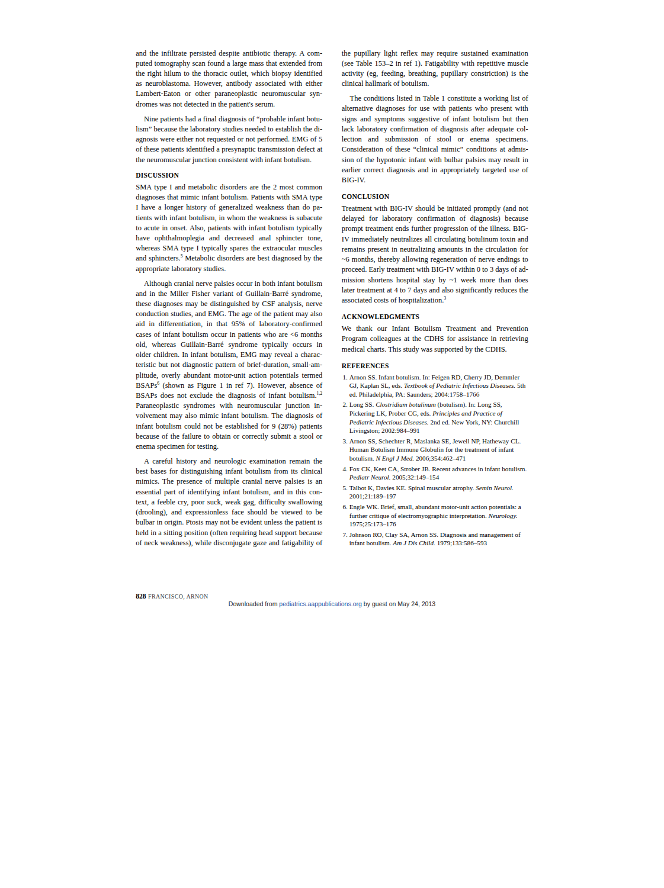and the infiltrate persisted despite antibiotic therapy. A computed tomography scan found a large mass that extended from the right hilum to the thoracic outlet, which biopsy identified as neuroblastoma. However, antibody associated with either Lambert-Eaton or other paraneoplastic neuromuscular syndromes was not detected in the patient's serum.
Nine patients had a final diagnosis of “probable infant botulism” because the laboratory studies needed to establish the diagnosis were either not requested or not performed. EMG of 5 of these patients identified a presynaptic transmission defect at the neuromuscular junction consistent with infant botulism.
Discussion
SMA type I and metabolic disorders are the 2 most common diagnoses that mimic infant botulism. Patients with SMA type I have a longer history of generalized weakness than do patients with infant botulism, in whom the weakness is subacute to acute in onset. Also, patients with infant botulism typically have ophthalmoplegia and decreased anal sphincter tone, whereas SMA type I typically spares the extraocular muscles and sphincters.5 Metabolic disorders are best diagnosed by the appropriate laboratory studies.
Although cranial nerve palsies occur in both infant botulism and in the Miller Fisher variant of Guillain-Barré syndrome, these diagnoses may be distinguished by CSF analysis, nerve conduction studies, and EMG. The age of the patient may also aid in differentiation, in that 95% of laboratory-confirmed cases of infant botulism occur in patients who are <6 months old, whereas Guillain-Barré syndrome typically occurs in older children. In infant botulism, EMG may reveal a characteristic but not diagnostic pattern of brief-duration, small-amplitude, overly abundant motor-unit action potentials termed BSAPs6 (shown as Figure 1 in ref 7). However, absence of BSAPs does not exclude the diagnosis of infant botulism.1,2 Paraneoplastic syndromes with neuromuscular junction involvement may also mimic infant botulism. The diagnosis of infant botulism could not be established for 9 (28%) patients because of the failure to obtain or correctly submit a stool or enema specimen for testing.
A careful history and neurologic examination remain the best bases for distinguishing infant botulism from its clinical mimics. The presence of multiple cranial nerve palsies is an essential part of identifying infant botulism, and in this context, a feeble cry, poor suck, weak gag, difficulty swallowing (drooling), and expressionless face should be viewed to be bulbar in origin. Ptosis may not be evident unless the patient is held in a sitting position (often requiring head support because of neck weakness), while disconjugate gaze and fatigability of the pupillary light reflex may require sustained examination (see Table 153–2 in ref 1). Fatigability with repetitive muscle activity (eg, feeding, breathing, pupillary constriction) is the clinical hallmark of botulism.
The conditions listed in Table 1 constitute a working list of alternative diagnoses for use with patients who present with signs and symptoms suggestive of infant botulism but then lack laboratory confirmation of diagnosis after adequate collection and submission of stool or enema specimens. Consideration of these “clinical mimic” conditions at admission of the hypotonic infant with bulbar palsies may result in earlier correct diagnosis and in appropriately targeted use of BIG-IV.
Conclusion
Treatment with BIG-IV should be initiated promptly (and not delayed for laboratory confirmation of diagnosis) because prompt treatment ends further progression of the illness. BIG-IV immediately neutralizes all circulating botulinum toxin and remains present in neutralizing amounts in the circulation for ~6 months, thereby allowing regeneration of nerve endings to proceed. Early treatment with BIG-IV within 0 to 3 days of admission shortens hospital stay by ~1 week more than does later treatment at 4 to 7 days and also significantly reduces the associated costs of hospitalization.3
Acknowledgments
We thank our Infant Botulism Treatment and Prevention Program colleagues at the CDHS for assistance in retrieving medical charts. This study was supported by the CDHS.
References
Arnon SS. Infant botulism. In: Feigen RD, Cherry JD, Demmler GJ, Kaplan SL, eds. Textbook of Pediatric Infectious Diseases. 5th ed. Philadelphia, PA: Saunders; 2004:1758–1766
Long SS. Clostridium botulinum (botulism). In: Long SS, Pickering LK, Prober CG, eds. Principles and Practice of Pediatric Infectious Diseases. 2nd ed. New York, NY: Churchill Livingston; 2002:984–991
Arnon SS, Schechter R, Maslanka SE, Jewell NP, Hatheway CL. Human Botulism Immune Globulin for the treatment of infant botulism. N Engl J Med. 2006;354:462–471
Fox CK, Keet CA, Strober JB. Recent advances in infant botulism. Pediatr Neurol. 2005;32:149–154
Talbot K, Davies KE. Spinal muscular atrophy. Semin Neurol. 2001;21:189–197
Engle WK. Brief, small, abundant motor-unit action potentials: a further critique of electromyographic interpretation. Neurology. 1975;25:173–176
Johnson RO, Clay SA, Arnon SS. Diagnosis and management of infant botulism. Am J Dis Child. 1979;133:586–593
828 FRANCISCO, ARNON
Downloaded from pediatrics.aappublications.org by guest on May 24, 2013